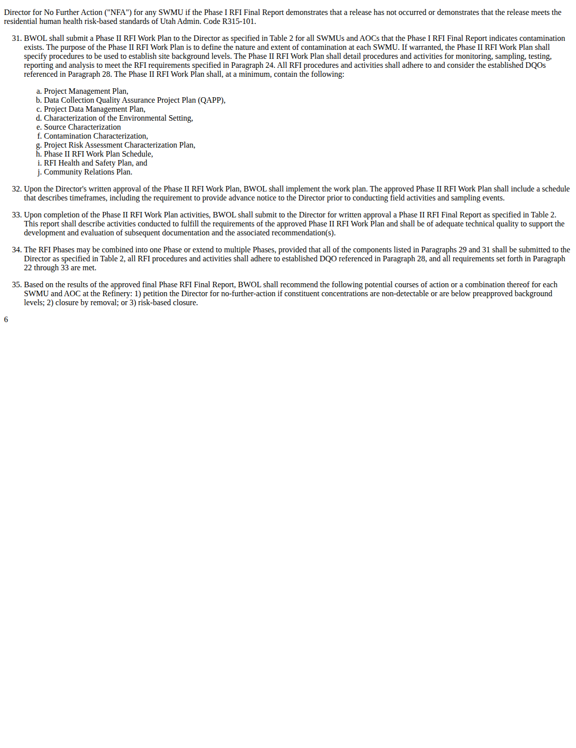Director for No Further Action ("NFA") for any SWMU if the Phase I RFI Final Report demonstrates that a release has not occurred or demonstrates that the release meets the residential human health risk-based standards of Utah Admin. Code R315-101.
BWOL shall submit a Phase II RFI Work Plan to the Director as specified in Table 2 for all SWMUs and AOCs that the Phase I RFI Final Report indicates contamination exists. The purpose of the Phase II RFI Work Plan is to define the nature and extent of contamination at each SWMU. If warranted, the Phase II RFI Work Plan shall specify procedures to be used to establish site background levels. The Phase II RFI Work Plan shall detail procedures and activities for monitoring, sampling, testing, reporting and analysis to meet the RFI requirements specified in Paragraph 24. All RFI procedures and activities shall adhere to and consider the established DQOs referenced in Paragraph 28. The Phase II RFI Work Plan shall, at a minimum, contain the following:
Project Management Plan,
Data Collection Quality Assurance Project Plan (QAPP),
Project Data Management Plan,
Characterization of the Environmental Setting,
Source Characterization
Contamination Characterization,
Project Risk Assessment Characterization Plan,
Phase II RFI Work Plan Schedule,
RFI Health and Safety Plan, and
Community Relations Plan.
Upon the Director's written approval of the Phase II RFI Work Plan, BWOL shall implement the work plan. The approved Phase II RFI Work Plan shall include a schedule that describes timeframes, including the requirement to provide advance notice to the Director prior to conducting field activities and sampling events.
Upon completion of the Phase II RFI Work Plan activities, BWOL shall submit to the Director for written approval a Phase II RFI Final Report as specified in Table 2. This report shall describe activities conducted to fulfill the requirements of the approved Phase II RFI Work Plan and shall be of adequate technical quality to support the development and evaluation of subsequent documentation and the associated recommendation(s).
The RFI Phases may be combined into one Phase or extend to multiple Phases, provided that all of the components listed in Paragraphs 29 and 31 shall be submitted to the Director as specified in Table 2, all RFI procedures and activities shall adhere to established DQO referenced in Paragraph 28, and all requirements set forth in Paragraph 22 through 33 are met.
Based on the results of the approved final Phase RFI Final Report, BWOL shall recommend the following potential courses of action or a combination thereof for each SWMU and AOC at the Refinery: 1) petition the Director for no-further-action if constituent concentrations are non-detectable or are below preapproved background levels; 2) closure by removal; or 3) risk-based closure.
6